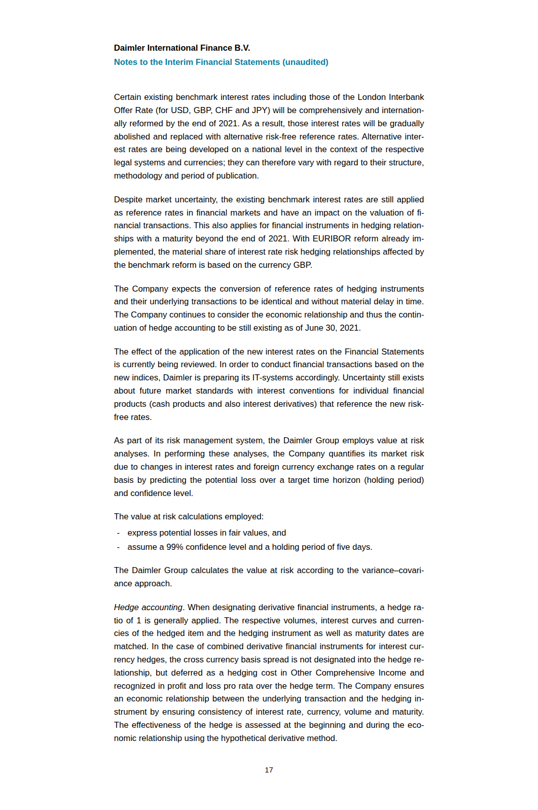Daimler International Finance B.V.
Notes to the Interim Financial Statements (unaudited)
Certain existing benchmark interest rates including those of the London Interbank Offer Rate (for USD, GBP, CHF and JPY) will be comprehensively and internationally reformed by the end of 2021. As a result, those interest rates will be gradually abolished and replaced with alternative risk-free reference rates. Alternative interest rates are being developed on a national level in the context of the respective legal systems and currencies; they can therefore vary with regard to their structure, methodology and period of publication.
Despite market uncertainty, the existing benchmark interest rates are still applied as reference rates in financial markets and have an impact on the valuation of financial transactions. This also applies for financial instruments in hedging relationships with a maturity beyond the end of 2021. With EURIBOR reform already implemented, the material share of interest rate risk hedging relationships affected by the benchmark reform is based on the currency GBP.
The Company expects the conversion of reference rates of hedging instruments and their underlying transactions to be identical and without material delay in time. The Company continues to consider the economic relationship and thus the continuation of hedge accounting to be still existing as of June 30, 2021.
The effect of the application of the new interest rates on the Financial Statements is currently being reviewed. In order to conduct financial transactions based on the new indices, Daimler is preparing its IT-systems accordingly. Uncertainty still exists about future market standards with interest conventions for individual financial products (cash products and also interest derivatives) that reference the new risk-free rates.
As part of its risk management system, the Daimler Group employs value at risk analyses. In performing these analyses, the Company quantifies its market risk due to changes in interest rates and foreign currency exchange rates on a regular basis by predicting the potential loss over a target time horizon (holding period) and confidence level.
The value at risk calculations employed:
express potential losses in fair values, and
assume a 99% confidence level and a holding period of five days.
The Daimler Group calculates the value at risk according to the variance–covariance approach.
Hedge accounting. When designating derivative financial instruments, a hedge ratio of 1 is generally applied. The respective volumes, interest curves and currencies of the hedged item and the hedging instrument as well as maturity dates are matched. In the case of combined derivative financial instruments for interest currency hedges, the cross currency basis spread is not designated into the hedge relationship, but deferred as a hedging cost in Other Comprehensive Income and recognized in profit and loss pro rata over the hedge term. The Company ensures an economic relationship between the underlying transaction and the hedging instrument by ensuring consistency of interest rate, currency, volume and maturity. The effectiveness of the hedge is assessed at the beginning and during the economic relationship using the hypothetical derivative method.
17